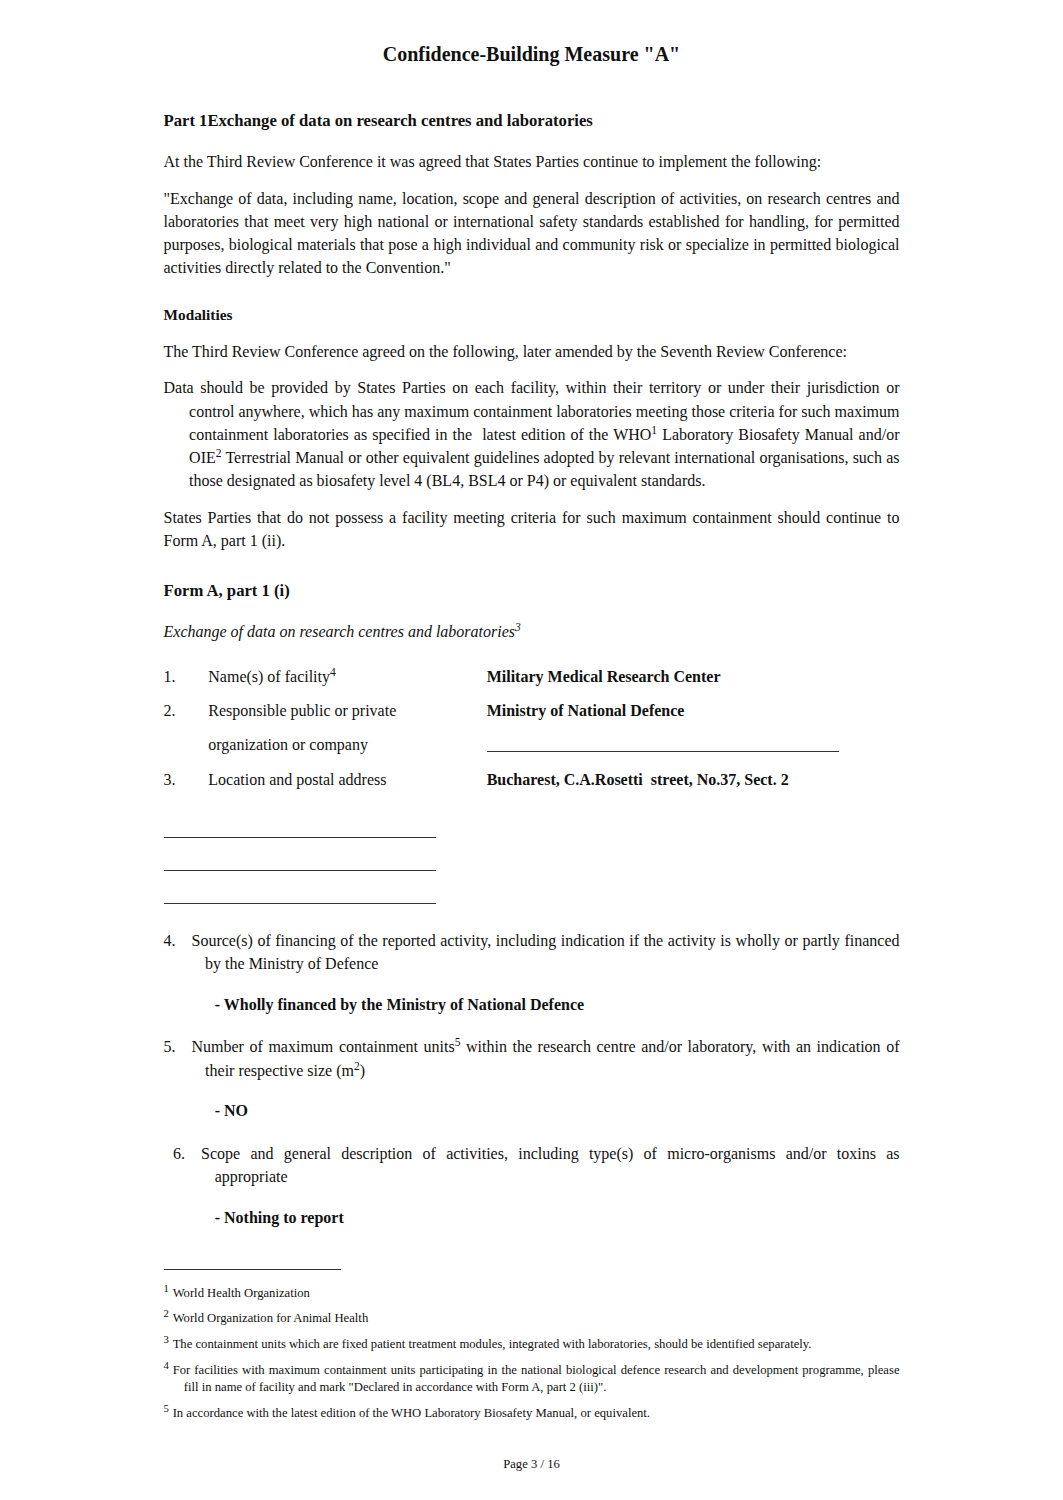Confidence-Building Measure "A"
Part 1Exchange of data on research centres and laboratories
At the Third Review Conference it was agreed that States Parties continue to implement the following:
"Exchange of data, including name, location, scope and general description of activities, on research centres and laboratories that meet very high national or international safety standards established for handling, for permitted purposes, biological materials that pose a high individual and community risk or specialize in permitted biological activities directly related to the Convention."
Modalities
The Third Review Conference agreed on the following, later amended by the Seventh Review Conference:
Data should be provided by States Parties on each facility, within their territory or under their jurisdiction or control anywhere, which has any maximum containment laboratories meeting those criteria for such maximum containment laboratories as specified in the latest edition of the WHO1 Laboratory Biosafety Manual and/or OIE2 Terrestrial Manual or other equivalent guidelines adopted by relevant international organisations, such as those designated as biosafety level 4 (BL4, BSL4 or P4) or equivalent standards.
States Parties that do not possess a facility meeting criteria for such maximum containment should continue to Form A, part 1 (ii).
Form A, part 1 (i)
Exchange of data on research centres and laboratories3
| 1. | Name(s) of facility 4 | Military Medical Research Center |
| 2. | Responsible public or private | Ministry of National Defence |
| | organization or company | |
| 3. | Location and postal address | Bucharest, C.A.Rosetti street, No.37, Sect. 2 |
4. Source(s) of financing of the reported activity, including indication if the activity is wholly or partly financed by the Ministry of Defence
- Wholly financed by the Ministry of National Defence
5. Number of maximum containment units5 within the research centre and/or laboratory, with an indication of their respective size (m2)
- NO
6. Scope and general description of activities, including type(s) of micro-organisms and/or toxins as appropriate
- Nothing to report
1 World Health Organization
2 World Organization for Animal Health
3 The containment units which are fixed patient treatment modules, integrated with laboratories, should be identified separately.
4 For facilities with maximum containment units participating in the national biological defence research and development programme, please fill in name of facility and mark "Declared in accordance with Form A, part 2 (iii)".
5 In accordance with the latest edition of the WHO Laboratory Biosafety Manual, or equivalent.
Page 3 / 16